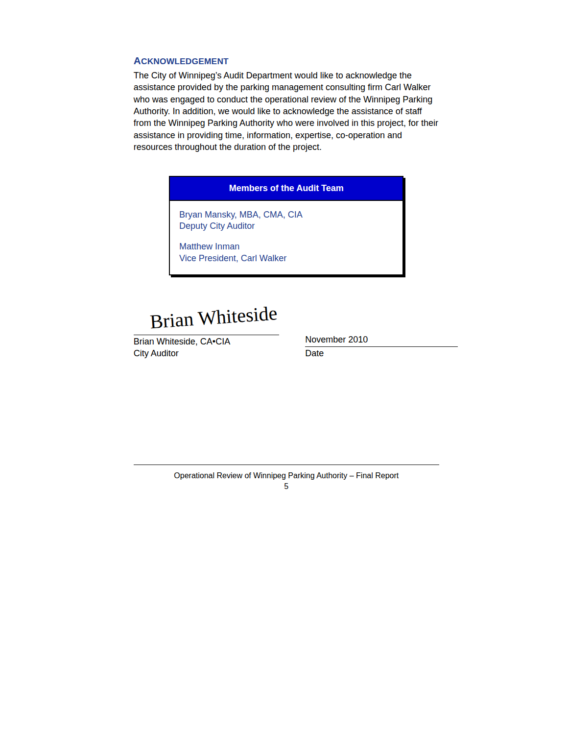ACKNOWLEDGEMENT
The City of Winnipeg’s Audit Department would like to acknowledge the assistance provided by the parking management consulting firm Carl Walker who was engaged to conduct the operational review of the Winnipeg Parking Authority. In addition, we would like to acknowledge the assistance of staff from the Winnipeg Parking Authority who were involved in this project, for their assistance in providing time, information, expertise, co-operation and resources throughout the duration of the project.
Members of the Audit Team
Bryan Mansky, MBA, CMA, CIA
Deputy City Auditor
Matthew Inman
Vice President, Carl Walker
Brian Whiteside
Brian Whiteside, CA•CIA
City Auditor
November 2010
Date
Operational Review of Winnipeg Parking Authority – Final Report
5